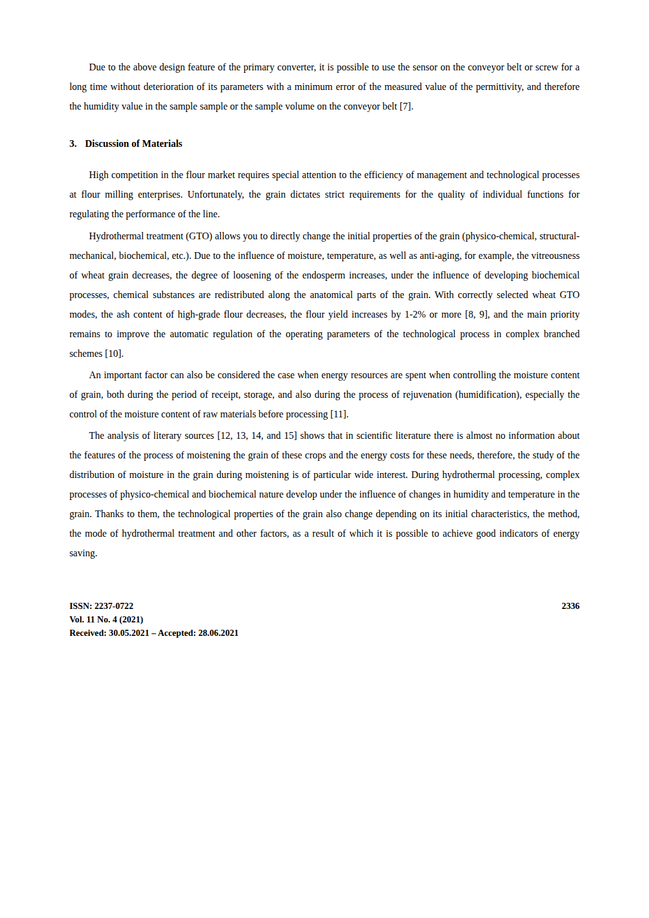Due to the above design feature of the primary converter, it is possible to use the sensor on the conveyor belt or screw for a long time without deterioration of its parameters with a minimum error of the measured value of the permittivity, and therefore the humidity value in the sample sample or the sample volume on the conveyor belt [7].
3. Discussion of Materials
High competition in the flour market requires special attention to the efficiency of management and technological processes at flour milling enterprises. Unfortunately, the grain dictates strict requirements for the quality of individual functions for regulating the performance of the line.
Hydrothermal treatment (GTO) allows you to directly change the initial properties of the grain (physico-chemical, structural-mechanical, biochemical, etc.). Due to the influence of moisture, temperature, as well as anti-aging, for example, the vitreousness of wheat grain decreases, the degree of loosening of the endosperm increases, under the influence of developing biochemical processes, chemical substances are redistributed along the anatomical parts of the grain. With correctly selected wheat GTO modes, the ash content of high-grade flour decreases, the flour yield increases by 1-2% or more [8, 9], and the main priority remains to improve the automatic regulation of the operating parameters of the technological process in complex branched schemes [10].
An important factor can also be considered the case when energy resources are spent when controlling the moisture content of grain, both during the period of receipt, storage, and also during the process of rejuvenation (humidification), especially the control of the moisture content of raw materials before processing [11].
The analysis of literary sources [12, 13, 14, and 15] shows that in scientific literature there is almost no information about the features of the process of moistening the grain of these crops and the energy costs for these needs, therefore, the study of the distribution of moisture in the grain during moistening is of particular wide interest. During hydrothermal processing, complex processes of physico-chemical and biochemical nature develop under the influence of changes in humidity and temperature in the grain. Thanks to them, the technological properties of the grain also change depending on its initial characteristics, the method, the mode of hydrothermal treatment and other factors, as a result of which it is possible to achieve good indicators of energy saving.
2336 ISSN: 2237-0722
Vol. 11 No. 4 (2021)
Received: 30.05.2021 – Accepted: 28.06.2021